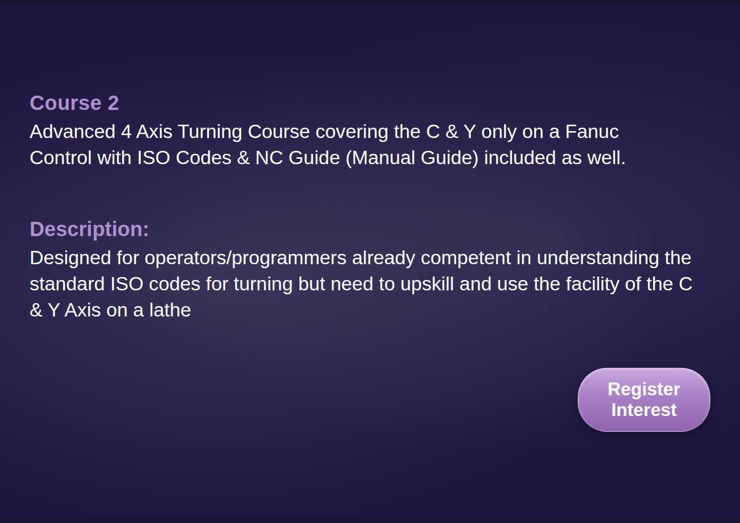Course 2
Advanced 4 Axis Turning Course covering the C & Y only on a Fanuc Control with ISO Codes & NC Guide (Manual Guide) included as well.
Description:
Designed for operators/programmers already competent in understanding the standard ISO codes for turning but need to upskill and use the facility of the C & Y Axis on a lathe
Register
Interest